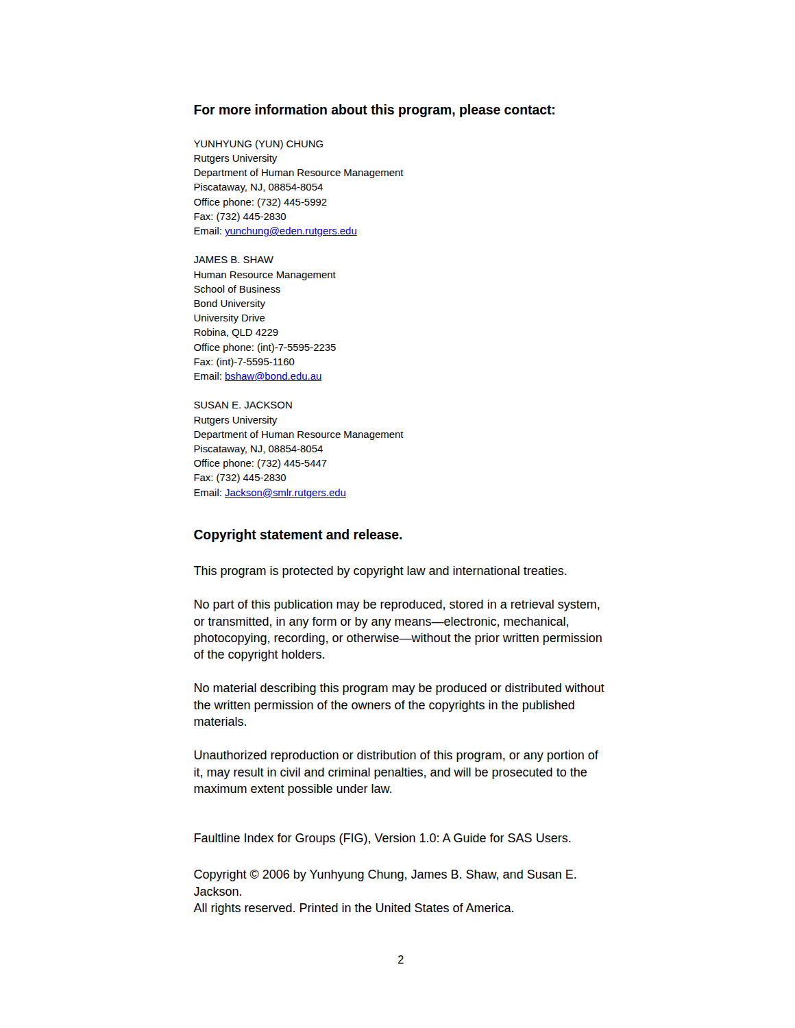For more information about this program, please contact:
Yunhyung (Yun) Chung
Rutgers University
Department of Human Resource Management
Piscataway, NJ, 08854-8054
Office phone: (732) 445-5992
Fax: (732) 445-2830
Email: yunchung@eden.rutgers.edu
James B. Shaw
Human Resource Management
School of Business
Bond University
University Drive
Robina, QLD 4229
Office phone: (int)-7-5595-2235
Fax: (int)-7-5595-1160
Email: bshaw@bond.edu.au
Susan E. Jackson
Rutgers University
Department of Human Resource Management
Piscataway, NJ, 08854-8054
Office phone: (732) 445-5447
Fax: (732) 445-2830
Email: Jackson@smlr.rutgers.edu
Copyright statement and release.
This program is protected by copyright law and international treaties.
No part of this publication may be reproduced, stored in a retrieval system, or transmitted, in any form or by any means—electronic, mechanical, photocopying, recording, or otherwise—without the prior written permission of the copyright holders.
No material describing this program may be produced or distributed without the written permission of the owners of the copyrights in the published materials.
Unauthorized reproduction or distribution of this program, or any portion of it, may result in civil and criminal penalties, and will be prosecuted to the maximum extent possible under law.
Faultline Index for Groups (FIG), Version 1.0: A Guide for SAS Users.
Copyright © 2006 by Yunhyung Chung, James B. Shaw, and Susan E. Jackson.
All rights reserved. Printed in the United States of America.
2